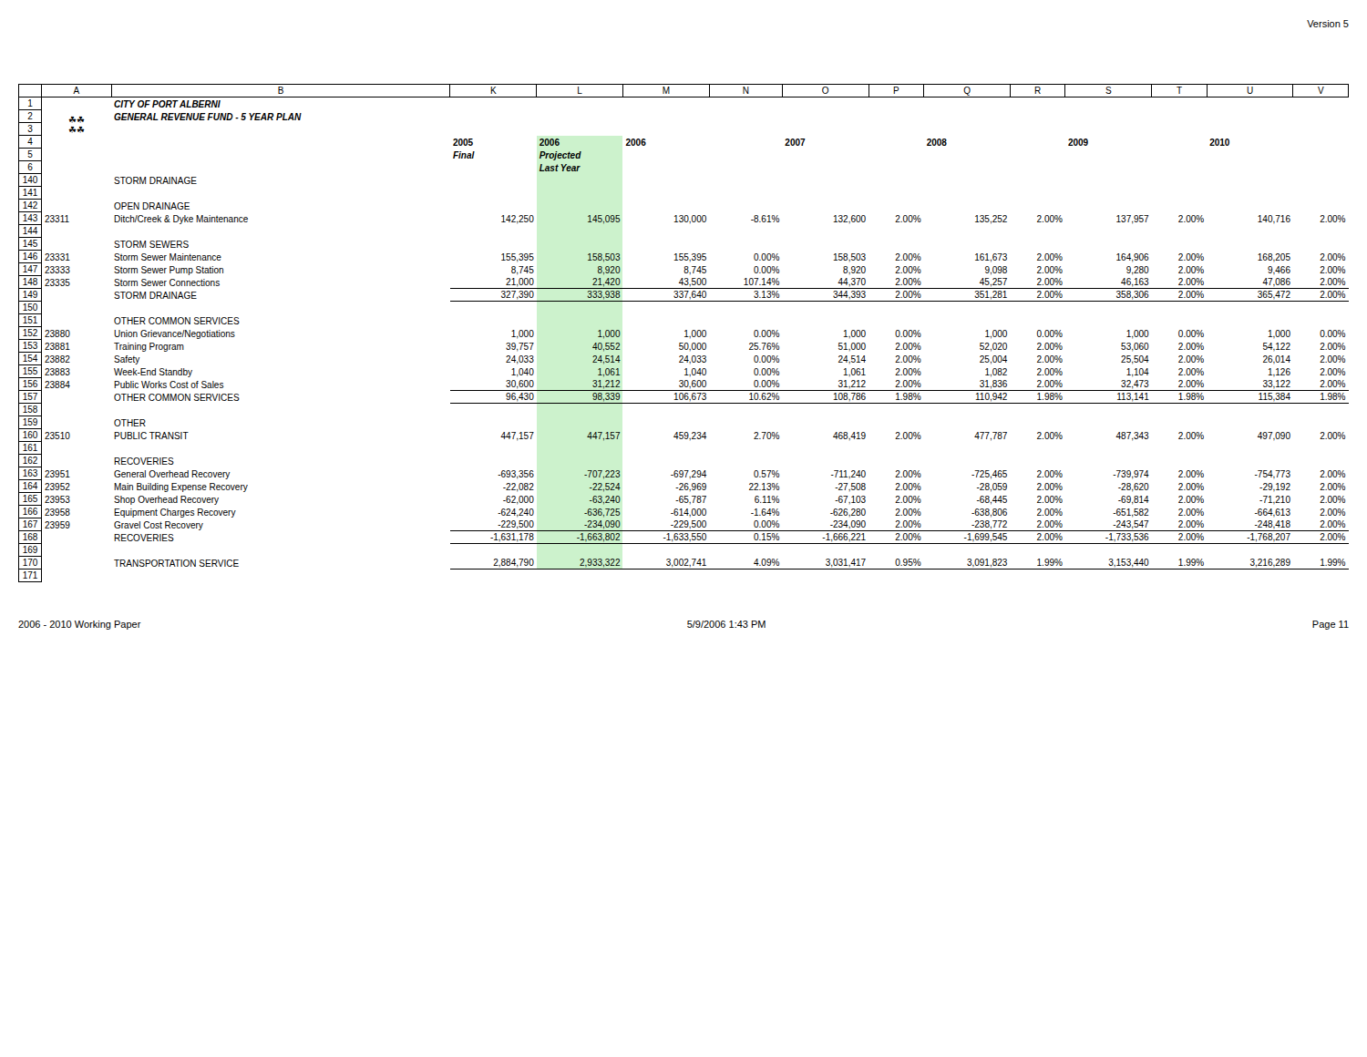Version 5
| | A | B | K | L | M | N | O | P | Q | R | S | T | U | V |
| --- | --- | --- | --- | --- | --- | --- | --- | --- | --- | --- | --- | --- | --- | --- |
| 1 | ☘☘ ☘☘ | CITY OF PORT ALBERNI | |
| 2 | GENERAL REVENUE FUND - 5 YEAR PLAN | |
| 3 | | |
| 4 | | | 2005 | 2006 | 2006 | | 2007 | | 2008 | | 2009 | | 2010 | |
| 5 | | | Final | Projected | |
| 6 | | | | Last Year | |
| 140 | | STORM DRAINAGE | | | |
| 141 | | | | | |
| 142 | | OPEN DRAINAGE | | | |
| 143 | 23311 | Ditch/Creek & Dyke Maintenance | 142,250 | 145,095 | 130,000 | -8.61% | 132,600 | 2.00% | 135,252 | 2.00% | 137,957 | 2.00% | 140,716 | 2.00% |
| 144 | | | | | |
| 145 | | STORM SEWERS | | | |
| 146 | 23331 | Storm Sewer Maintenance | 155,395 | 158,503 | 155,395 | 0.00% | 158,503 | 2.00% | 161,673 | 2.00% | 164,906 | 2.00% | 168,205 | 2.00% |
| 147 | 23333 | Storm Sewer Pump Station | 8,745 | 8,920 | 8,745 | 0.00% | 8,920 | 2.00% | 9,098 | 2.00% | 9,280 | 2.00% | 9,466 | 2.00% |
| 148 | 23335 | Storm Sewer Connections | 21,000 | 21,420 | 43,500 | 107.14% | 44,370 | 2.00% | 45,257 | 2.00% | 46,163 | 2.00% | 47,086 | 2.00% |
| 149 | | STORM DRAINAGE | 327,390 | 333,938 | 337,640 | 3.13% | 344,393 | 2.00% | 351,281 | 2.00% | 358,306 | 2.00% | 365,472 | 2.00% |
| 150 | | | | | |
| 151 | | OTHER COMMON SERVICES | | | |
| 152 | 23880 | Union Grievance/Negotiations | 1,000 | 1,000 | 1,000 | 0.00% | 1,000 | 0.00% | 1,000 | 0.00% | 1,000 | 0.00% | 1,000 | 0.00% |
| 153 | 23881 | Training Program | 39,757 | 40,552 | 50,000 | 25.76% | 51,000 | 2.00% | 52,020 | 2.00% | 53,060 | 2.00% | 54,122 | 2.00% |
| 154 | 23882 | Safety | 24,033 | 24,514 | 24,033 | 0.00% | 24,514 | 2.00% | 25,004 | 2.00% | 25,504 | 2.00% | 26,014 | 2.00% |
| 155 | 23883 | Week-End Standby | 1,040 | 1,061 | 1,040 | 0.00% | 1,061 | 2.00% | 1,082 | 2.00% | 1,104 | 2.00% | 1,126 | 2.00% |
| 156 | 23884 | Public Works Cost of Sales | 30,600 | 31,212 | 30,600 | 0.00% | 31,212 | 2.00% | 31,836 | 2.00% | 32,473 | 2.00% | 33,122 | 2.00% |
| 157 | | OTHER COMMON SERVICES | 96,430 | 98,339 | 106,673 | 10.62% | 108,786 | 1.98% | 110,942 | 1.98% | 113,141 | 1.98% | 115,384 | 1.98% |
| 158 | | | | | |
| 159 | | OTHER | | | |
| 160 | 23510 | PUBLIC TRANSIT | 447,157 | 447,157 | 459,234 | 2.70% | 468,419 | 2.00% | 477,787 | 2.00% | 487,343 | 2.00% | 497,090 | 2.00% |
| 161 | | | | | |
| 162 | | RECOVERIES | | | |
| 163 | 23951 | General Overhead Recovery | -693,356 | -707,223 | -697,294 | 0.57% | -711,240 | 2.00% | -725,465 | 2.00% | -739,974 | 2.00% | -754,773 | 2.00% |
| 164 | 23952 | Main Building Expense Recovery | -22,082 | -22,524 | -26,969 | 22.13% | -27,508 | 2.00% | -28,059 | 2.00% | -28,620 | 2.00% | -29,192 | 2.00% |
| 165 | 23953 | Shop Overhead Recovery | -62,000 | -63,240 | -65,787 | 6.11% | -67,103 | 2.00% | -68,445 | 2.00% | -69,814 | 2.00% | -71,210 | 2.00% |
| 166 | 23958 | Equipment Charges Recovery | -624,240 | -636,725 | -614,000 | -1.64% | -626,280 | 2.00% | -638,806 | 2.00% | -651,582 | 2.00% | -664,613 | 2.00% |
| 167 | 23959 | Gravel Cost Recovery | -229,500 | -234,090 | -229,500 | 0.00% | -234,090 | 2.00% | -238,772 | 2.00% | -243,547 | 2.00% | -248,418 | 2.00% |
| 168 | | RECOVERIES | -1,631,178 | -1,663,802 | -1,633,550 | 0.15% | -1,666,221 | 2.00% | -1,699,545 | 2.00% | -1,733,536 | 2.00% | -1,768,207 | 2.00% |
| 169 | | | | | |
| 170 | | TRANSPORTATION SERVICE | 2,884,790 | 2,933,322 | 3,002,741 | 4.09% | 3,031,417 | 0.95% | 3,091,823 | 1.99% | 3,153,440 | 1.99% | 3,216,289 | 1.99% |
| 171 | | | | | |
2006 - 2010 Working Paper
5/9/2006 1:43 PM
Page 11